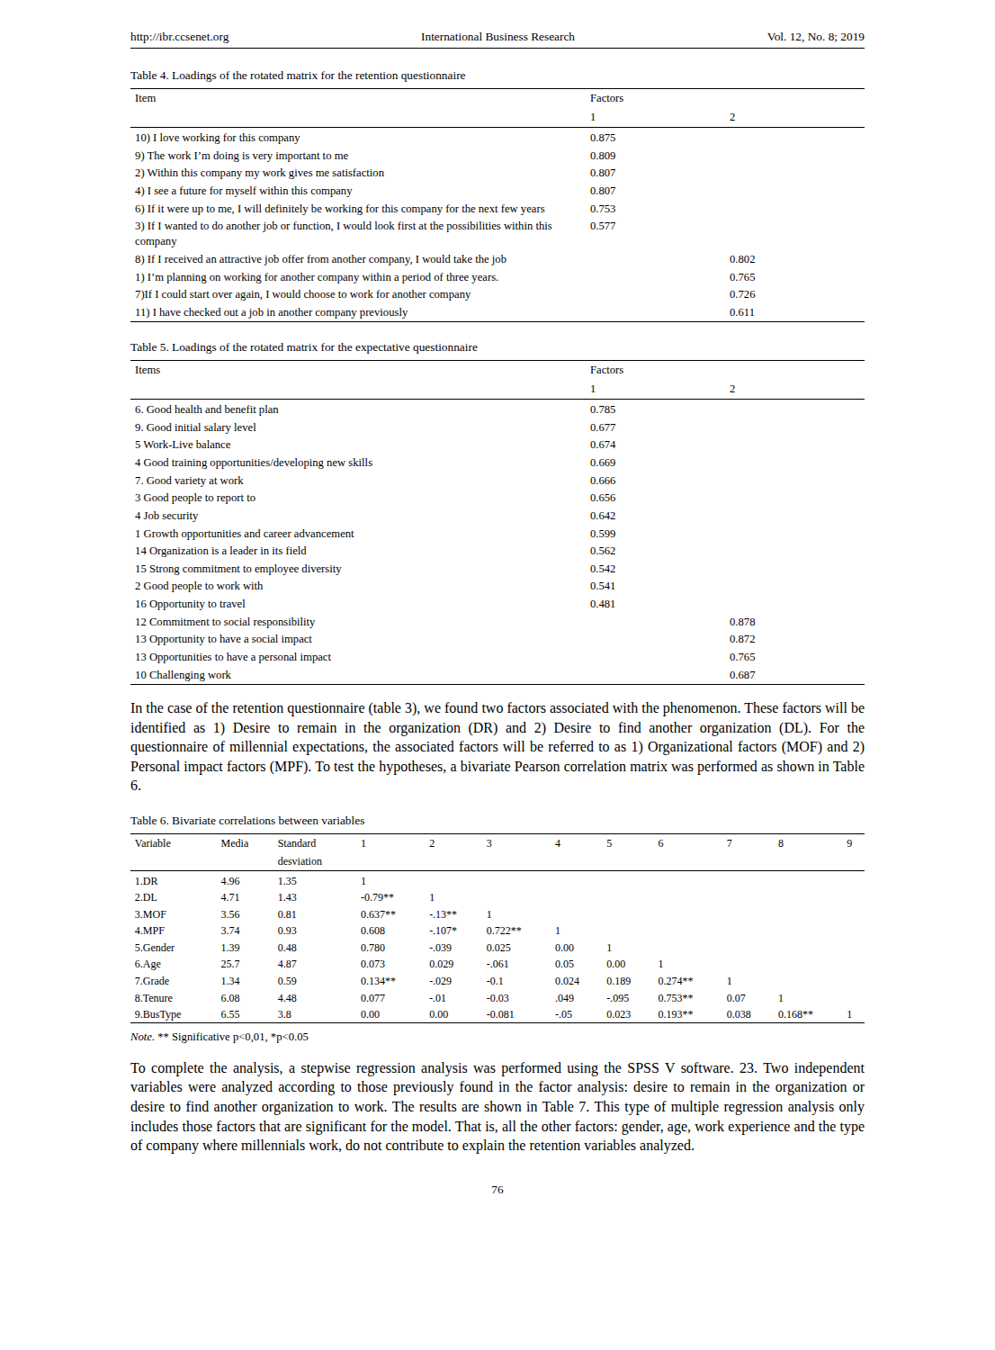http://ibr.ccsenet.org
International Business Research
Vol. 12, No. 8; 2019
Table 4. Loadings of the rotated matrix for the retention questionnaire
| Item | Factors |
| --- | --- |
| | 1 | 2 |
| 10) I love working for this company | 0.875 | |
| 9) The work I’m doing is very important to me | 0.809 | |
| 2) Within this company my work gives me satisfaction | 0.807 | |
| 4) I see a future for myself within this company | 0.807 | |
| 6) If it were up to me, I will definitely be working for this company for the next few years | 0.753 | |
| 3) If I wanted to do another job or function, I would look first at the possibilities within this company | 0.577 | |
| 8) If I received an attractive job offer from another company, I would take the job | | 0.802 |
| 1) I’m planning on working for another company within a period of three years. | | 0.765 |
| 7)If I could start over again, I would choose to work for another company | | 0.726 |
| 11) I have checked out a job in another company previously | | 0.611 |
Table 5. Loadings of the rotated matrix for the expectative questionnaire
| Items | Factors |
| --- | --- |
| | 1 | 2 |
| 6. Good health and benefit plan | 0.785 | |
| 9. Good initial salary level | 0.677 | |
| 5 Work-Live balance | 0.674 | |
| 4 Good training opportunities/developing new skills | 0.669 | |
| 7. Good variety at work | 0.666 | |
| 3 Good people to report to | 0.656 | |
| 4 Job security | 0.642 | |
| 1 Growth opportunities and career advancement | 0.599 | |
| 14 Organization is a leader in its field | 0.562 | |
| 15 Strong commitment to employee diversity | 0.542 | |
| 2 Good people to work with | 0.541 | |
| 16 Opportunity to travel | 0.481 | |
| 12 Commitment to social responsibility | | 0.878 |
| 13 Opportunity to have a social impact | | 0.872 |
| 13 Opportunities to have a personal impact | | 0.765 |
| 10 Challenging work | | 0.687 |
In the case of the retention questionnaire (table 3), we found two factors associated with the phenomenon. These factors will be identified as 1) Desire to remain in the organization (DR) and 2) Desire to find another organization (DL). For the questionnaire of millennial expectations, the associated factors will be referred to as 1) Organizational factors (MOF) and 2) Personal impact factors (MPF). To test the hypotheses, a bivariate Pearson correlation matrix was performed as shown in Table 6.
Table 6. Bivariate correlations between variables
| Variable | Media | Standard | 1 | 2 | 3 | 4 | 5 | 6 | 7 | 8 | 9 |
| --- | --- | --- | --- | --- | --- | --- | --- | --- | --- | --- | --- |
| | | desviation | | | | | | | | | |
| 1.DR | 4.96 | 1.35 | 1 | | | | | | | | |
| 2.DL | 4.71 | 1.43 | -0.79** | 1 | | | | | | | |
| 3.MOF | 3.56 | 0.81 | 0.637** | -.13** | 1 | | | | | | |
| 4.MPF | 3.74 | 0.93 | 0.608 | -.107* | 0.722** | 1 | | | | | |
| 5.Gender | 1.39 | 0.48 | 0.780 | -.039 | 0.025 | 0.00 | 1 | | | | |
| 6.Age | 25.7 | 4.87 | 0.073 | 0.029 | -.061 | 0.05 | 0.00 | 1 | | | |
| 7.Grade | 1.34 | 0.59 | 0.134** | -.029 | -0.1 | 0.024 | 0.189 | 0.274** | 1 | | |
| 8.Tenure | 6.08 | 4.48 | 0.077 | -.01 | -0.03 | .049 | -.095 | 0.753** | 0.07 | 1 | |
| 9.BusType | 6.55 | 3.8 | 0.00 | 0.00 | -0.081 | -.05 | 0.023 | 0.193** | 0.038 | 0.168** | 1 |
Note. ** Significative p<0,01, *p<0.05
To complete the analysis, a stepwise regression analysis was performed using the SPSS V software. 23. Two independent variables were analyzed according to those previously found in the factor analysis: desire to remain in the organization or desire to find another organization to work. The results are shown in Table 7. This type of multiple regression analysis only includes those factors that are significant for the model. That is, all the other factors: gender, age, work experience and the type of company where millennials work, do not contribute to explain the retention variables analyzed.
76